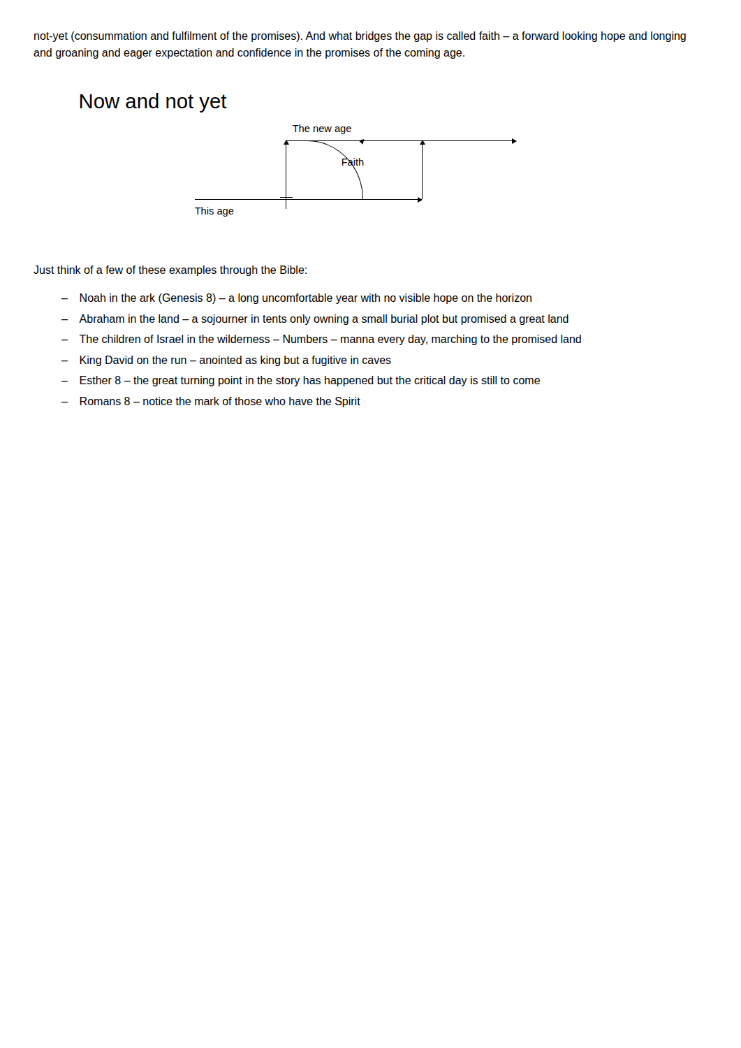not-yet (consummation and fulfilment of the promises). And what bridges the gap is called faith – a forward looking hope and longing and groaning and eager expectation and confidence in the promises of the coming age.
Now and not yet
The new age Faith This age
Just think of a few of these examples through the Bible:
Noah in the ark (Genesis 8) – a long uncomfortable year with no visible hope on the horizon
Abraham in the land – a sojourner in tents only owning a small burial plot but promised a great land
The children of Israel in the wilderness – Numbers – manna every day, marching to the promised land
King David on the run – anointed as king but a fugitive in caves
Esther 8 – the great turning point in the story has happened but the critical day is still to come
Romans 8 – notice the mark of those who have the Spirit